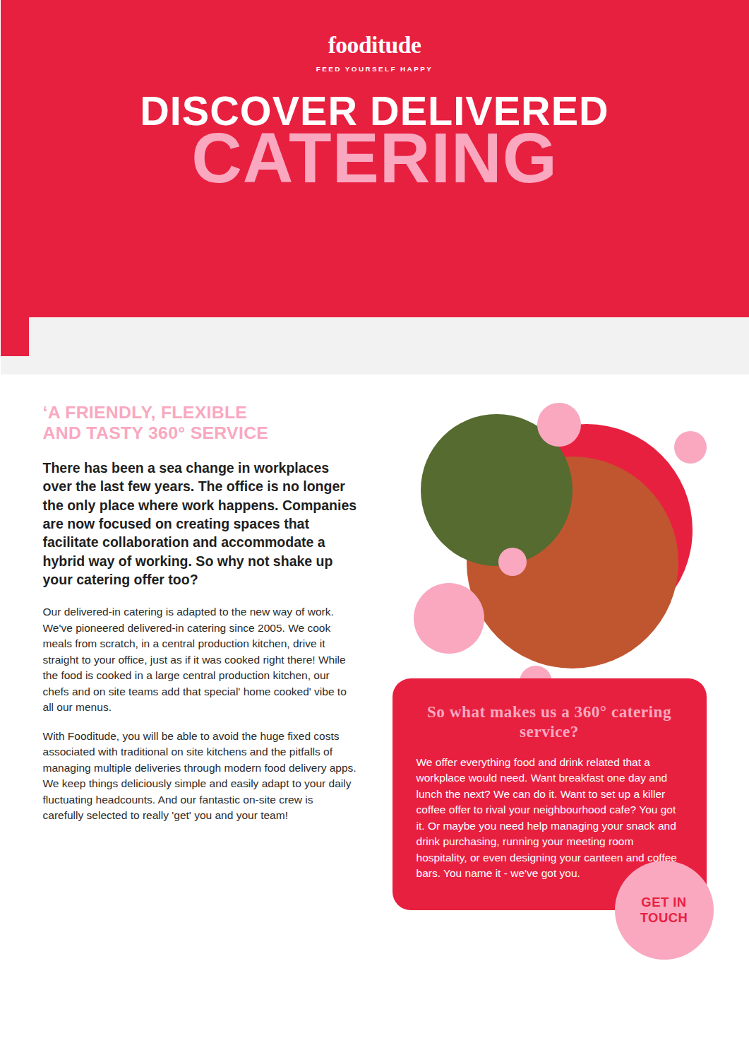fooditude FEED YOURSELF HAPPY
DISCOVER DELIVERED CATERING
A FRIENDLY, FLEXIBLE
AND TASTY 360° SERVICE
There has been a sea change in workplaces over the last few years. The office is no longer the only place where work happens. Companies are now focused on creating spaces that facilitate collaboration and accommodate a hybrid way of working. So why not shake up your catering offer too?
Our delivered-in catering is adapted to the new way of work. We've pioneered delivered-in catering since 2005. We cook meals from scratch, in a central production kitchen, drive it straight to your office, just as if it was cooked right there! While the food is cooked in a large central production kitchen, our chefs and on site teams add that special' home cooked' vibe to all our menus.
With Fooditude, you will be able to avoid the huge fixed costs associated with traditional on site kitchens and the pitfalls of managing multiple deliveries through modern food delivery apps. We keep things deliciously simple and easily adapt to your daily fluctuating headcounts. And our fantastic on-site crew is carefully selected to really 'get' you and your team!
So what makes us a 360° catering service?
We offer everything food and drink related that a workplace would need. Want breakfast one day and lunch the next? We can do it. Want to set up a killer coffee offer to rival your neighbourhood cafe? You got it. Or maybe you need help managing your snack and drink purchasing, running your meeting room hospitality, or even designing your canteen and coffee bars. You name it - we've got you.
GET IN
TOUCH